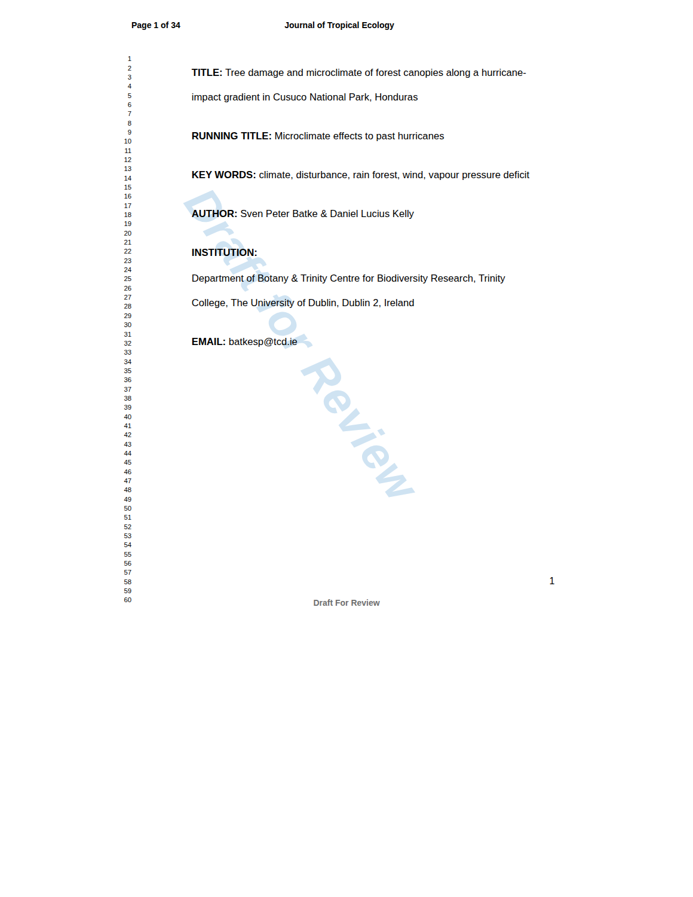Page 1 of 34 Journal of Tropical Ecology
1
2
3
4
5
6
7
8
9
10
11
12
13
14
15
16
17
18
19
20
21
22
23
24
25
26
27
28
29
30
31
32
33
34
35
36
37
38
39
40
41
42
43
44
45
46
47
48
49
50
51
52
53
54
55
56
57
58
59
60
Draft for Review
TITLE: Tree damage and microclimate of forest canopies along a hurricane-impact gradient in Cusuco National Park, Honduras
RUNNING TITLE: Microclimate effects to past hurricanes
KEY WORDS: climate, disturbance, rain forest, wind, vapour pressure deficit
AUTHOR: Sven Peter Batke & Daniel Lucius Kelly
INSTITUTION:
Department of Botany & Trinity Centre for Biodiversity Research, Trinity College, The University of Dublin, Dublin 2, Ireland
EMAIL: batkesp@tcd.ie
1
Draft For Review